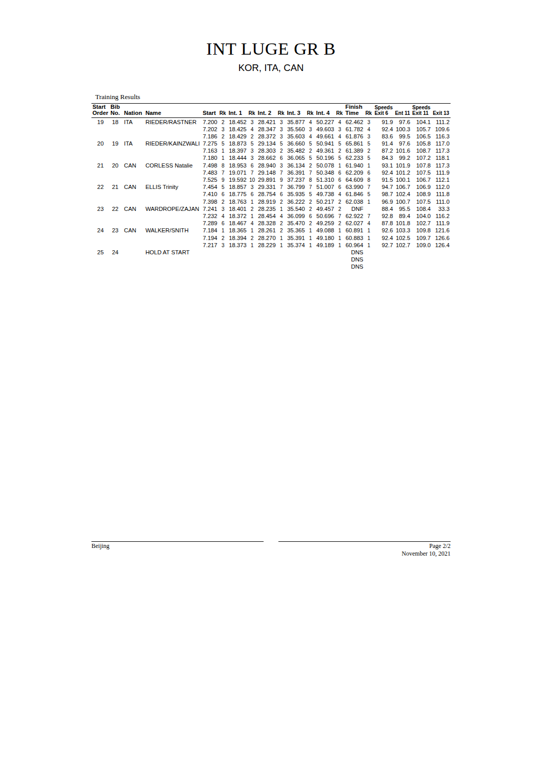INT LUGE GR B
KOR, ITA, CAN
Training Results
| Start Order | Bib No. | Nation | Name | Start | Rk | Int. 1 | Rk | Int. 2 | Rk | Int. 3 | Rk | Int. 4 | Rk | Finish Time | Rk | Speeds Exit 6 | Ent 11 | Speeds Exit 11 | Exit 13 |
| --- | --- | --- | --- | --- | --- | --- | --- | --- | --- | --- | --- | --- | --- | --- | --- | --- | --- | --- | --- |
| 19 | 18 | ITA | RIEDER/RASTNER | 7.200 | 2 | 18.452 | 3 | 28.421 | 3 | 35.877 | 4 | 50.227 | 4 | 62.462 | 3 | 91.9 | 97.6 | 104.1 | 111.2 |
| | | | | 7.202 | 3 | 18.425 | 4 | 28.347 | 3 | 35.560 | 3 | 49.603 | 3 | 61.782 | 4 | 92.4 | 100.3 | 105.7 | 109.6 |
| | | | | 7.186 | 2 | 18.429 | 2 | 28.372 | 3 | 35.603 | 4 | 49.661 | 4 | 61.876 | 3 | 83.6 | 99.5 | 106.5 | 116.3 |
| 20 | 19 | ITA | RIEDER/KAINZWALI | 7.275 | 5 | 18.873 | 5 | 29.134 | 5 | 36.660 | 5 | 50.941 | 5 | 65.861 | 5 | 91.4 | 97.6 | 105.8 | 117.0 |
| | | | | 7.163 | 1 | 18.397 | 3 | 28.303 | 2 | 35.482 | 2 | 49.361 | 2 | 61.389 | 2 | 87.2 | 101.6 | 108.7 | 117.3 |
| | | | | 7.180 | 1 | 18.444 | 3 | 28.662 | 6 | 36.065 | 5 | 50.196 | 5 | 62.233 | 5 | 84.3 | 99.2 | 107.2 | 118.1 |
| 21 | 20 | CAN | CORLESS Natalie | 7.498 | 8 | 18.953 | 6 | 28.940 | 3 | 36.134 | 2 | 50.078 | 1 | 61.940 | 1 | 93.1 | 101.9 | 107.8 | 117.3 |
| | | | | 7.483 | 7 | 19.071 | 7 | 29.148 | 7 | 36.391 | 7 | 50.348 | 6 | 62.209 | 6 | 92.4 | 101.2 | 107.5 | 111.9 |
| | | | | 7.525 | 9 | 19.592 | 10 | 29.891 | 9 | 37.237 | 8 | 51.310 | 6 | 64.609 | 8 | 91.5 | 100.1 | 106.7 | 112.1 |
| 22 | 21 | CAN | ELLIS Trinity | 7.454 | 5 | 18.857 | 3 | 29.331 | 7 | 36.799 | 7 | 51.007 | 6 | 63.990 | 7 | 94.7 | 106.7 | 106.9 | 112.0 |
| | | | | 7.410 | 6 | 18.775 | 6 | 28.754 | 6 | 35.935 | 5 | 49.738 | 4 | 61.846 | 5 | 98.7 | 102.4 | 108.9 | 111.8 |
| | | | | 7.398 | 2 | 18.763 | 1 | 28.919 | 2 | 36.222 | 2 | 50.217 | 2 | 62.038 | 1 | 96.9 | 100.7 | 107.5 | 111.0 |
| 23 | 22 | CAN | WARDROPE/ZAJAN | 7.241 | 3 | 18.401 | 2 | 28.235 | 1 | 35.540 | 2 | 49.457 | 2 | DNF | | 88.4 | 95.5 | 108.4 | 33.3 |
| | | | | 7.232 | 4 | 18.372 | 1 | 28.454 | 4 | 36.099 | 6 | 50.696 | 7 | 62.922 | 7 | 92.8 | 89.4 | 104.0 | 116.2 |
| | | | | 7.289 | 6 | 18.467 | 4 | 28.328 | 2 | 35.470 | 2 | 49.259 | 2 | 62.027 | 4 | 87.8 | 101.8 | 102.7 | 111.9 |
| 24 | 23 | CAN | WALKER/SNITH | 7.184 | 1 | 18.365 | 1 | 28.261 | 2 | 35.365 | 1 | 49.088 | 1 | 60.891 | 1 | 92.6 | 103.3 | 109.8 | 121.6 |
| | | | | 7.194 | 2 | 18.394 | 2 | 28.270 | 1 | 35.391 | 1 | 49.180 | 1 | 60.883 | 1 | 92.4 | 102.5 | 109.7 | 126.6 |
| | | | | 7.217 | 3 | 18.373 | 1 | 28.229 | 1 | 35.374 | 1 | 49.189 | 1 | 60.964 | 1 | 92.7 | 102.7 | 109.0 | 126.4 |
| 25 | 24 | | HOLD AT START | | | | | | | | | | | DNS | | | | | |
| | | | | | | | | | | | | | | DNS | | | | | |
| | | | | | | | | | | | | | | DNS | | | | | |
Beijing
Page 2/2
November 10, 2021